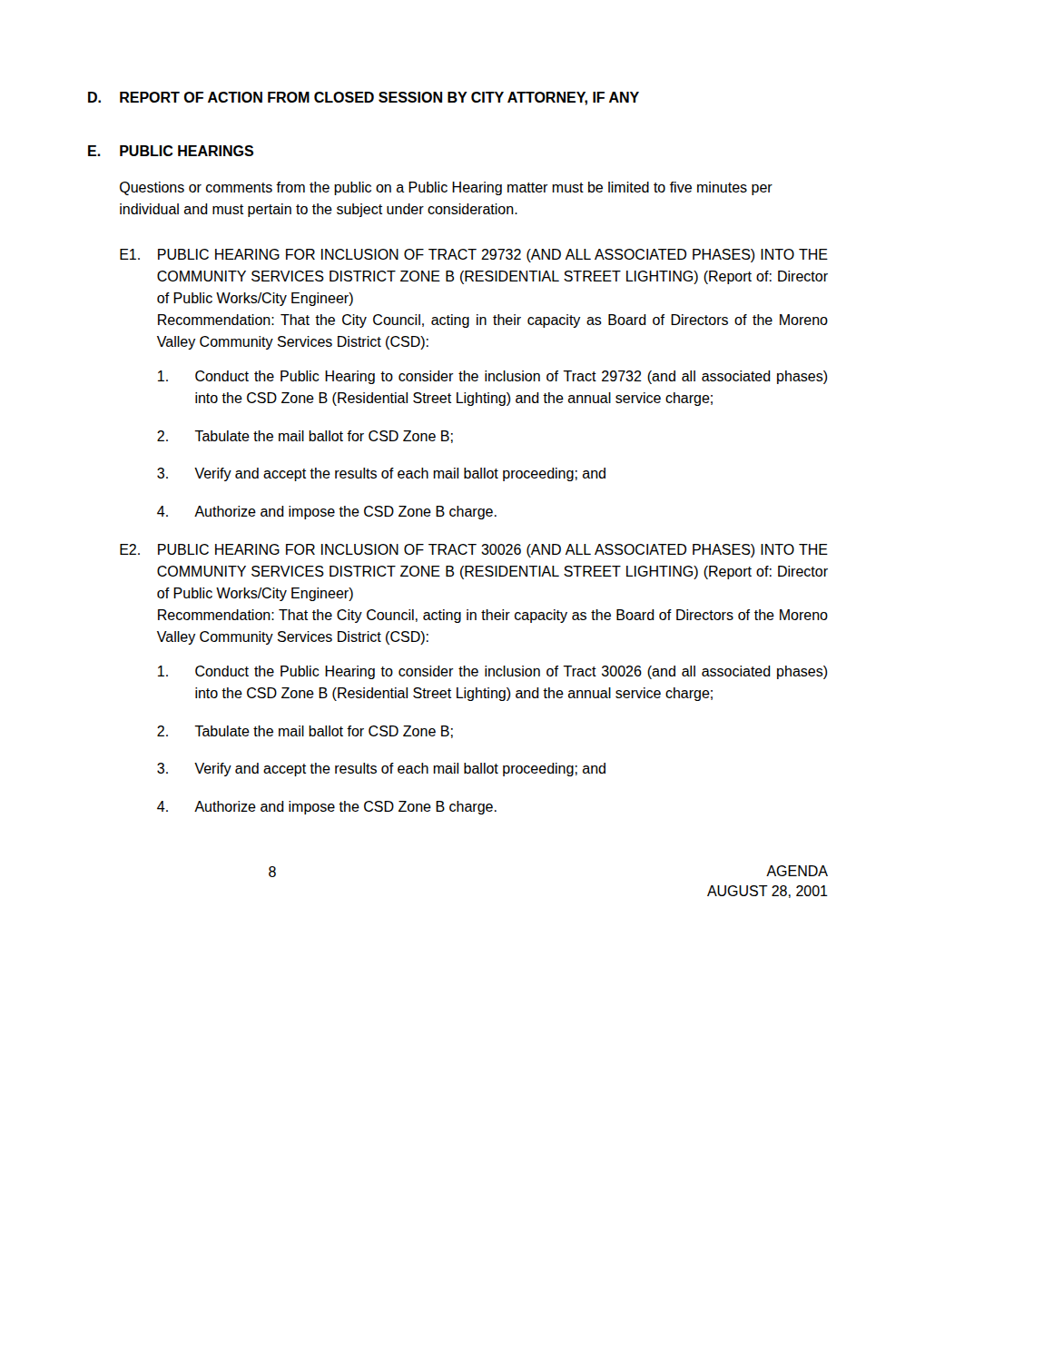D. REPORT OF ACTION FROM CLOSED SESSION BY CITY ATTORNEY, IF ANY
E. PUBLIC HEARINGS
Questions or comments from the public on a Public Hearing matter must be limited to five minutes per individual and must pertain to the subject under consideration.
E1.
PUBLIC HEARING FOR INCLUSION OF TRACT 29732 (AND ALL ASSOCIATED PHASES) INTO THE COMMUNITY SERVICES DISTRICT ZONE B (RESIDENTIAL STREET LIGHTING) (Report of: Director of Public Works/City Engineer)
Recommendation: That the City Council, acting in their capacity as Board of Directors of the Moreno Valley Community Services District (CSD):
1. Conduct the Public Hearing to consider the inclusion of Tract 29732 (and all associated phases) into the CSD Zone B (Residential Street Lighting) and the annual service charge;
2. Tabulate the mail ballot for CSD Zone B;
3. Verify and accept the results of each mail ballot proceeding; and
4. Authorize and impose the CSD Zone B charge.
E2.
PUBLIC HEARING FOR INCLUSION OF TRACT 30026 (AND ALL ASSOCIATED PHASES) INTO THE COMMUNITY SERVICES DISTRICT ZONE B (RESIDENTIAL STREET LIGHTING) (Report of: Director of Public Works/City Engineer)
Recommendation: That the City Council, acting in their capacity as the Board of Directors of the Moreno Valley Community Services District (CSD):
1. Conduct the Public Hearing to consider the inclusion of Tract 30026 (and all associated phases) into the CSD Zone B (Residential Street Lighting) and the annual service charge;
2. Tabulate the mail ballot for CSD Zone B;
3. Verify and accept the results of each mail ballot proceeding; and
4. Authorize and impose the CSD Zone B charge.
8
AGENDA
AUGUST 28, 2001